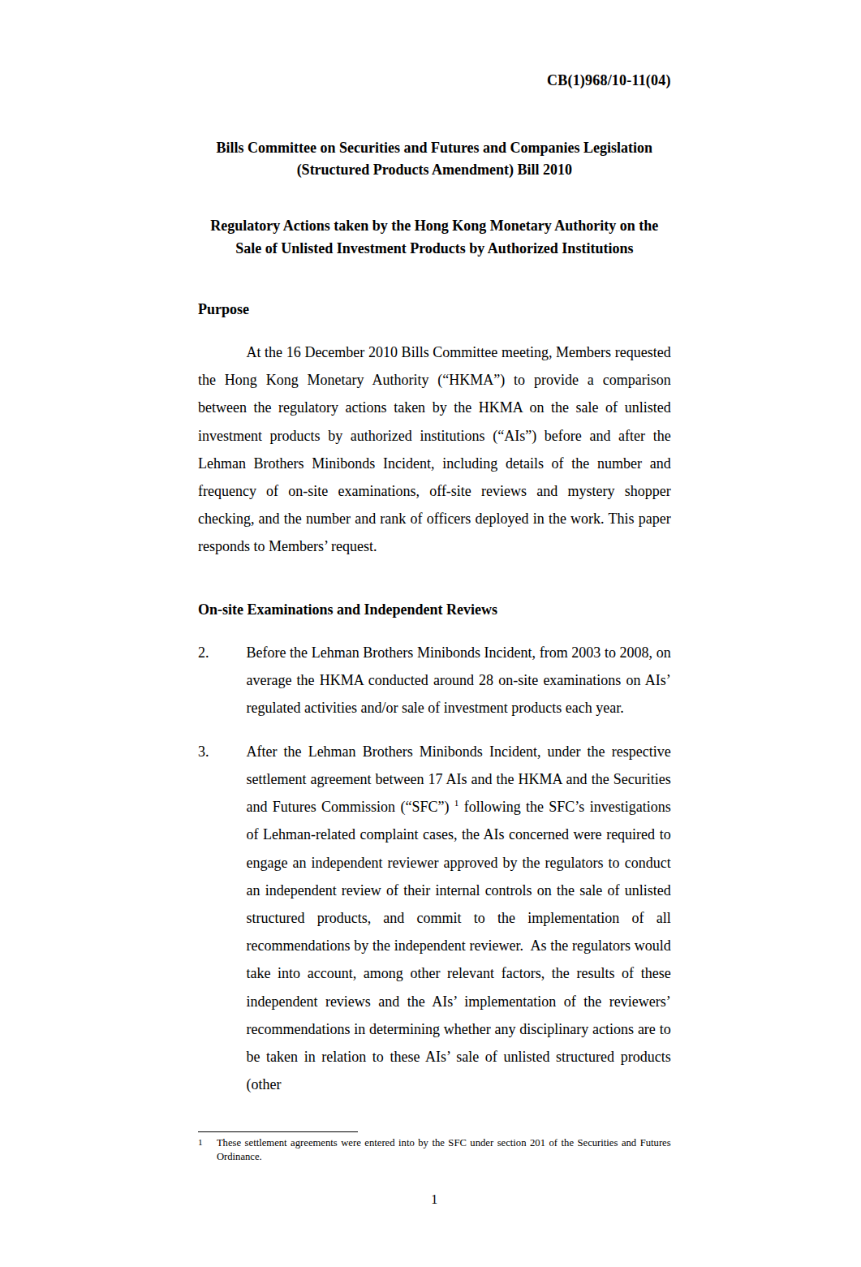CB(1)968/10-11(04)
Bills Committee on Securities and Futures and Companies Legislation
(Structured Products Amendment) Bill 2010
Regulatory Actions taken by the Hong Kong Monetary Authority on the
Sale of Unlisted Investment Products by Authorized Institutions
Purpose
At the 16 December 2010 Bills Committee meeting, Members requested the Hong Kong Monetary Authority (“HKMA”) to provide a comparison between the regulatory actions taken by the HKMA on the sale of unlisted investment products by authorized institutions (“AIs”) before and after the Lehman Brothers Minibonds Incident, including details of the number and frequency of on-site examinations, off-site reviews and mystery shopper checking, and the number and rank of officers deployed in the work. This paper responds to Members’ request.
On-site Examinations and Independent Reviews
2. Before the Lehman Brothers Minibonds Incident, from 2003 to 2008, on average the HKMA conducted around 28 on-site examinations on AIs’ regulated activities and/or sale of investment products each year.
3. After the Lehman Brothers Minibonds Incident, under the respective settlement agreement between 17 AIs and the HKMA and the Securities and Futures Commission (“SFC”) 1 following the SFC’s investigations of Lehman-related complaint cases, the AIs concerned were required to engage an independent reviewer approved by the regulators to conduct an independent review of their internal controls on the sale of unlisted structured products, and commit to the implementation of all recommendations by the independent reviewer. As the regulators would take into account, among other relevant factors, the results of these independent reviews and the AIs’ implementation of the reviewers’ recommendations in determining whether any disciplinary actions are to be taken in relation to these AIs’ sale of unlisted structured products (other
1
These settlement agreements were entered into by the SFC under section 201 of the Securities and Futures Ordinance.
1